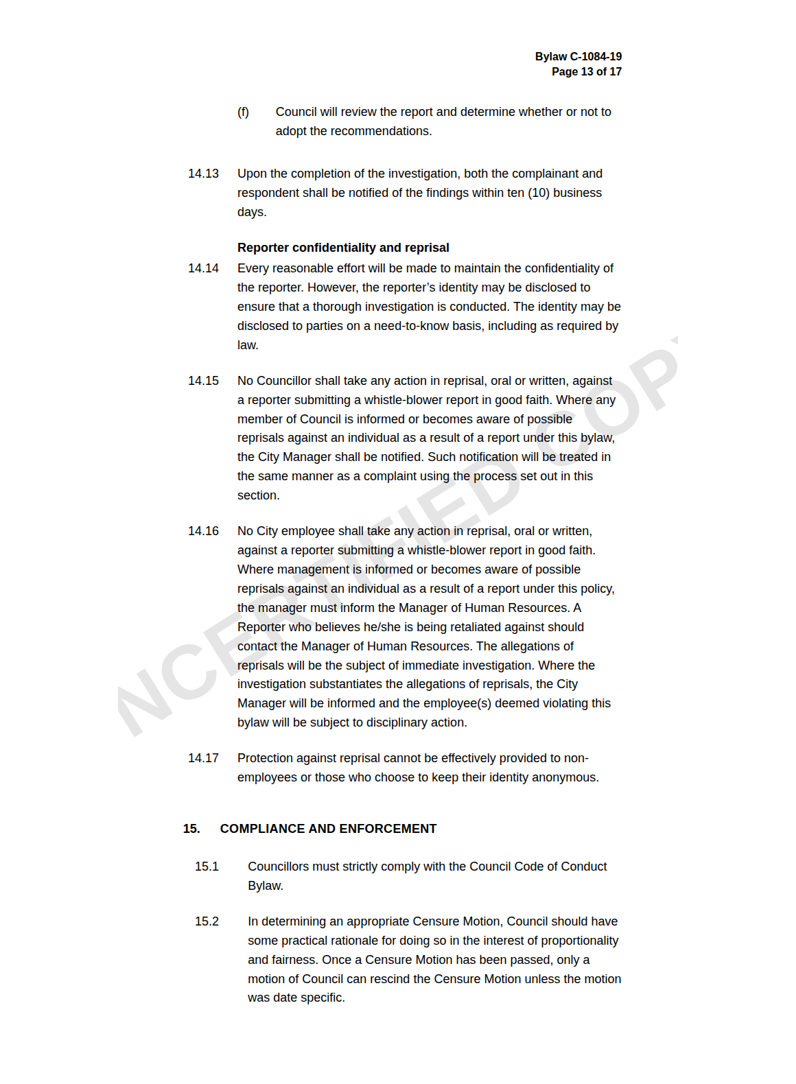UNCERTIFIED COPY
Bylaw C-1084-19
Page 13 of 17
(f)
Council will review the report and determine whether or not to adopt the recommendations.
14.13
Upon the completion of the investigation, both the complainant and respondent shall be notified of the findings within ten (10) business days.
Reporter confidentiality and reprisal
14.14
Every reasonable effort will be made to maintain the confidentiality of the reporter. However, the reporter’s identity may be disclosed to ensure that a thorough investigation is conducted. The identity may be disclosed to parties on a need-to-know basis, including as required by law.
14.15
No Councillor shall take any action in reprisal, oral or written, against a reporter submitting a whistle-blower report in good faith. Where any member of Council is informed or becomes aware of possible reprisals against an individual as a result of a report under this bylaw, the City Manager shall be notified. Such notification will be treated in the same manner as a complaint using the process set out in this section.
14.16
No City employee shall take any action in reprisal, oral or written, against a reporter submitting a whistle-blower report in good faith. Where management is informed or becomes aware of possible reprisals against an individual as a result of a report under this policy, the manager must inform the Manager of Human Resources. A Reporter who believes he/she is being retaliated against should contact the Manager of Human Resources. The allegations of reprisals will be the subject of immediate investigation. Where the investigation substantiates the allegations of reprisals, the City Manager will be informed and the employee(s) deemed violating this bylaw will be subject to disciplinary action.
14.17
Protection against reprisal cannot be effectively provided to non-employees or those who choose to keep their identity anonymous.
15.
COMPLIANCE AND ENFORCEMENT
15.1
Councillors must strictly comply with the Council Code of Conduct Bylaw.
15.2
In determining an appropriate Censure Motion, Council should have some practical rationale for doing so in the interest of proportionality and fairness. Once a Censure Motion has been passed, only a motion of Council can rescind the Censure Motion unless the motion was date specific.